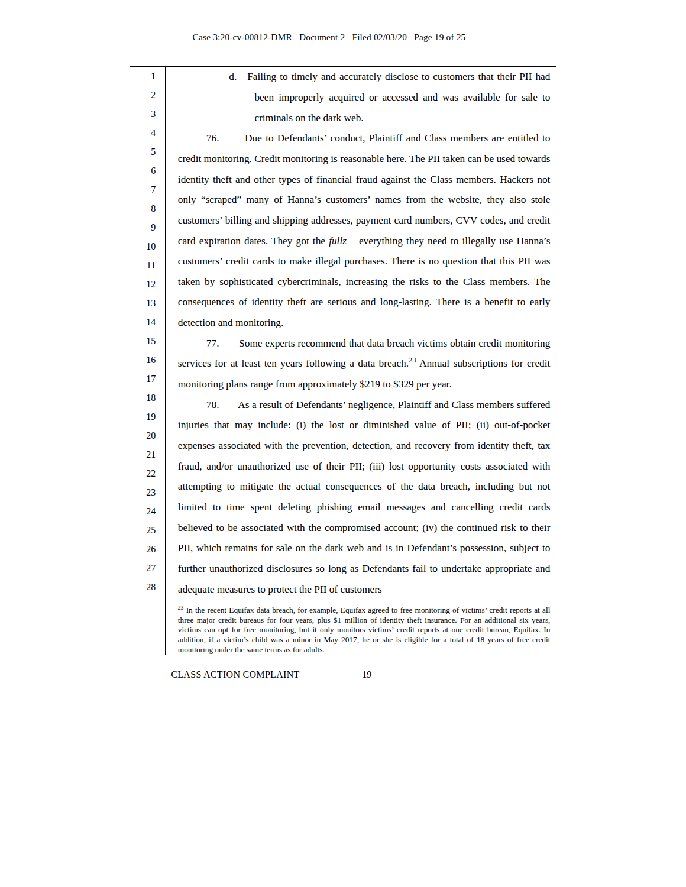Case 3:20-cv-00812-DMR Document 2 Filed 02/03/20 Page 19 of 25
1
2
3
4
5
6
7
8
9
10
11
12
13
14
15
16
17
18
19
20
21
22
23
24
25
26
27
28
d. Failing to timely and accurately disclose to customers that their PII had been improperly acquired or accessed and was available for sale to criminals on the dark web.
76. Due to Defendants’ conduct, Plaintiff and Class members are entitled to credit monitoring. Credit monitoring is reasonable here. The PII taken can be used towards identity theft and other types of financial fraud against the Class members. Hackers not only “scraped” many of Hanna’s customers’ names from the website, they also stole customers’ billing and shipping addresses, payment card numbers, CVV codes, and credit card expiration dates. They got the fullz – everything they need to illegally use Hanna’s customers’ credit cards to make illegal purchases. There is no question that this PII was taken by sophisticated cybercriminals, increasing the risks to the Class members. The consequences of identity theft are serious and long-lasting. There is a benefit to early detection and monitoring.
77. Some experts recommend that data breach victims obtain credit monitoring services for at least ten years following a data breach.23 Annual subscriptions for credit monitoring plans range from approximately $219 to $329 per year.
78. As a result of Defendants’ negligence, Plaintiff and Class members suffered injuries that may include: (i) the lost or diminished value of PII; (ii) out-of-pocket expenses associated with the prevention, detection, and recovery from identity theft, tax fraud, and/or unauthorized use of their PII; (iii) lost opportunity costs associated with attempting to mitigate the actual consequences of the data breach, including but not limited to time spent deleting phishing email messages and cancelling credit cards believed to be associated with the compromised account; (iv) the continued risk to their PII, which remains for sale on the dark web and is in Defendant’s possession, subject to further unauthorized disclosures so long as Defendants fail to undertake appropriate and adequate measures to protect the PII of customers
23 In the recent Equifax data breach, for example, Equifax agreed to free monitoring of victims’ credit reports at all three major credit bureaus for four years, plus $1 million of identity theft insurance. For an additional six years, victims can opt for free monitoring, but it only monitors victims’ credit reports at one credit bureau, Equifax. In addition, if a victim’s child was a minor in May 2017, he or she is eligible for a total of 18 years of free credit monitoring under the same terms as for adults.
CLASS ACTION COMPLAINT 19